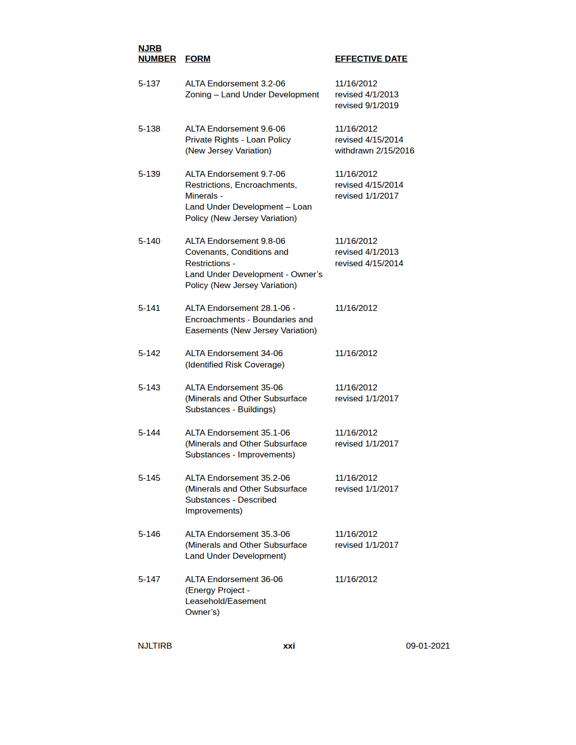| NJRB NUMBER | FORM | EFFECTIVE DATE |
| --- | --- | --- |
| 5-137 | ALTA Endorsement 3.2-06 Zoning – Land Under Development | 11/16/2012 revised 4/1/2013 revised 9/1/2019 |
| 5-138 | ALTA Endorsement 9.6-06 Private Rights - Loan Policy (New Jersey Variation) | 11/16/2012 revised 4/15/2014 withdrawn 2/15/2016 |
| 5-139 | ALTA Endorsement 9.7-06 Restrictions, Encroachments, Minerals - Land Under Development – Loan Policy (New Jersey Variation) | 11/16/2012 revised 4/15/2014 revised 1/1/2017 |
| 5-140 | ALTA Endorsement 9.8-06 Covenants, Conditions and Restrictions - Land Under Development - Owner’s Policy (New Jersey Variation) | 11/16/2012 revised 4/1/2013 revised 4/15/2014 |
| 5-141 | ALTA Endorsement 28.1-06 - Encroachments - Boundaries and Easements (New Jersey Variation) | 11/16/2012 |
| 5-142 | ALTA Endorsement 34-06 (Identified Risk Coverage) | 11/16/2012 |
| 5-143 | ALTA Endorsement 35-06 (Minerals and Other Subsurface Substances - Buildings) | 11/16/2012 revised 1/1/2017 |
| 5-144 | ALTA Endorsement 35.1-06 (Minerals and Other Subsurface Substances - Improvements) | 11/16/2012 revised 1/1/2017 |
| 5-145 | ALTA Endorsement 35.2-06 (Minerals and Other Subsurface Substances - Described Improvements) | 11/16/2012 revised 1/1/2017 |
| 5-146 | ALTA Endorsement 35.3-06 (Minerals and Other Subsurface Land Under Development) | 11/16/2012 revised 1/1/2017 |
| 5-147 | ALTA Endorsement 36-06 (Energy Project - Leasehold/Easement Owner’s) | 11/16/2012 |
NJLTIRB
xxi
09-01-2021